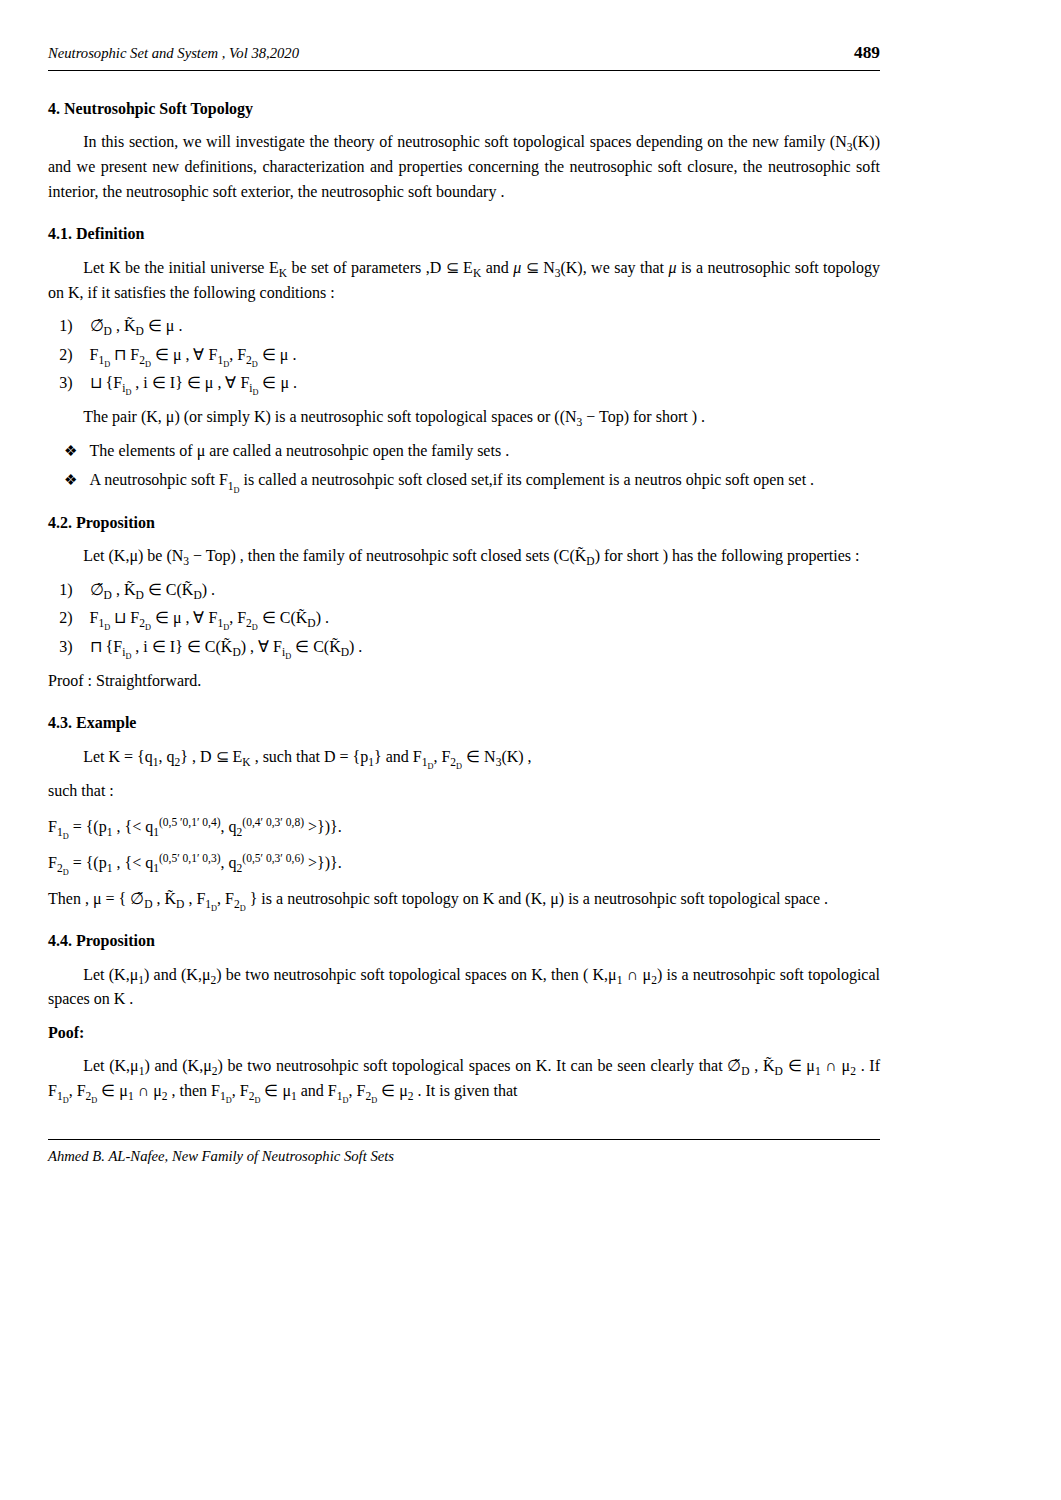Neutrosophic Set and System , Vol 38,2020 489
4. Neutrosohpic Soft Topology
In this section, we will investigate the theory of neutrosophic soft topological spaces depending on the new family (N3(K)) and we present new definitions, characterization and properties concerning the neutrosophic soft closure, the neutrosophic soft interior, the neutrosophic soft exterior, the neutrosophic soft boundary .
4.1. Definition
Let K be the initial universe EK be set of parameters ,D ⊆ EK and μ ⊆ N3(K), we say that μ is a neutrosophic soft topology on K, if it satisfies the following conditions :
∅̃D , K̃D ∈ μ .
F1D ⊓ F2D ∈ μ , ∀ F1D, F2D ∈ μ .
⊔ {FiD , i ∈ I} ∈ μ , ∀ FiD ∈ μ .
The pair (K, μ) (or simply K) is a neutrosophic soft topological spaces or ((N3 − Top) for short ) .
The elements of μ are called a neutrosohpic open the family sets .
A neutrosohpic soft F1D is called a neutrosohpic soft closed set,if its complement is a neutros ohpic soft open set .
4.2. Proposition
Let (K,μ) be (N3 − Top) , then the family of neutrosohpic soft closed sets (C(K̃D) for short ) has the following properties :
∅̃D , K̃D ∈ C(K̃D) .
F1D ⊔ F2D ∈ μ , ∀ F1D, F2D ∈ C(K̃D) .
⊓ {FiD , i ∈ I} ∈ C(K̃D) , ∀ FiD ∈ C(K̃D) .
Proof : Straightforward.
4.3. Example
Let K = {q1, q2} , D ⊆ EK , such that D = {p1} and F1D, F2D ∈ N3(K) ,
such that :
F1D = {(p1 , {< q1(0,5 ′0,1′ 0,4), q2(0,4′ 0,3′ 0,8) >})}.
F2D = {(p1 , {< q1(0,5′ 0,1′ 0,3), q2(0,5′ 0,3′ 0,6) >})}.
Then , μ = { ∅̃D , K̃D , F1D, F2D } is a neutrosohpic soft topology on K and (K, μ) is a neutrosohpic soft topological space .
4.4. Proposition
Let (K,μ1) and (K,μ2) be two neutrosohpic soft topological spaces on K, then ( K,μ1 ∩ μ2) is a neutrosohpic soft topological spaces on K .
Poof:
Let (K,μ1) and (K,μ2) be two neutrosohpic soft topological spaces on K. It can be seen clearly that ∅̃D , K̃D ∈ μ1 ∩ μ2 . If F1D, F2D ∈ μ1 ∩ μ2 , then F1D, F2D ∈ μ1 and F1D, F2D ∈ μ2 . It is given that
Ahmed B. AL-Nafee, New Family of Neutrosophic Soft Sets